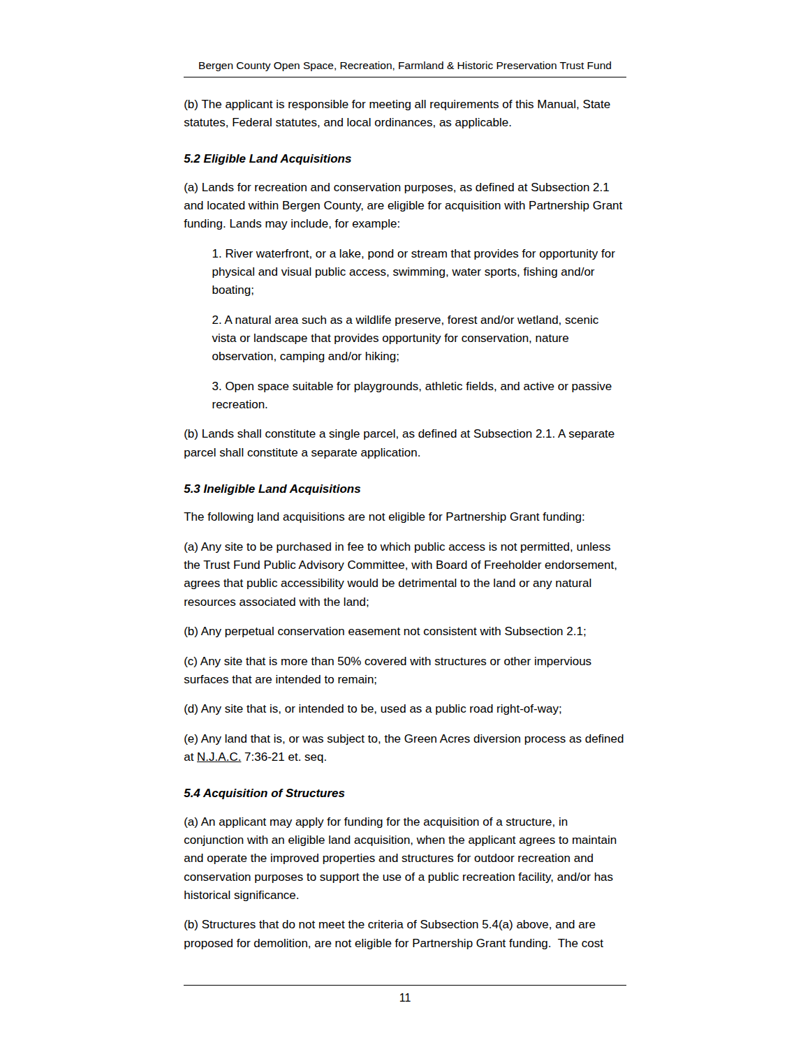Bergen County Open Space, Recreation, Farmland & Historic Preservation Trust Fund
(b) The applicant is responsible for meeting all requirements of this Manual, State statutes, Federal statutes, and local ordinances, as applicable.
5.2 Eligible Land Acquisitions
(a) Lands for recreation and conservation purposes, as defined at Subsection 2.1 and located within Bergen County, are eligible for acquisition with Partnership Grant funding. Lands may include, for example:
1. River waterfront, or a lake, pond or stream that provides for opportunity for physical and visual public access, swimming, water sports, fishing and/or boating;
2. A natural area such as a wildlife preserve, forest and/or wetland, scenic vista or landscape that provides opportunity for conservation, nature observation, camping and/or hiking;
3. Open space suitable for playgrounds, athletic fields, and active or passive recreation.
(b) Lands shall constitute a single parcel, as defined at Subsection 2.1. A separate parcel shall constitute a separate application.
5.3 Ineligible Land Acquisitions
The following land acquisitions are not eligible for Partnership Grant funding:
(a) Any site to be purchased in fee to which public access is not permitted, unless the Trust Fund Public Advisory Committee, with Board of Freeholder endorsement, agrees that public accessibility would be detrimental to the land or any natural resources associated with the land;
(b) Any perpetual conservation easement not consistent with Subsection 2.1;
(c) Any site that is more than 50% covered with structures or other impervious surfaces that are intended to remain;
(d) Any site that is, or intended to be, used as a public road right-of-way;
(e) Any land that is, or was subject to, the Green Acres diversion process as defined at N.J.A.C. 7:36-21 et. seq.
5.4 Acquisition of Structures
(a) An applicant may apply for funding for the acquisition of a structure, in conjunction with an eligible land acquisition, when the applicant agrees to maintain and operate the improved properties and structures for outdoor recreation and conservation purposes to support the use of a public recreation facility, and/or has historical significance.
(b) Structures that do not meet the criteria of Subsection 5.4(a) above, and are proposed for demolition, are not eligible for Partnership Grant funding. The cost
11